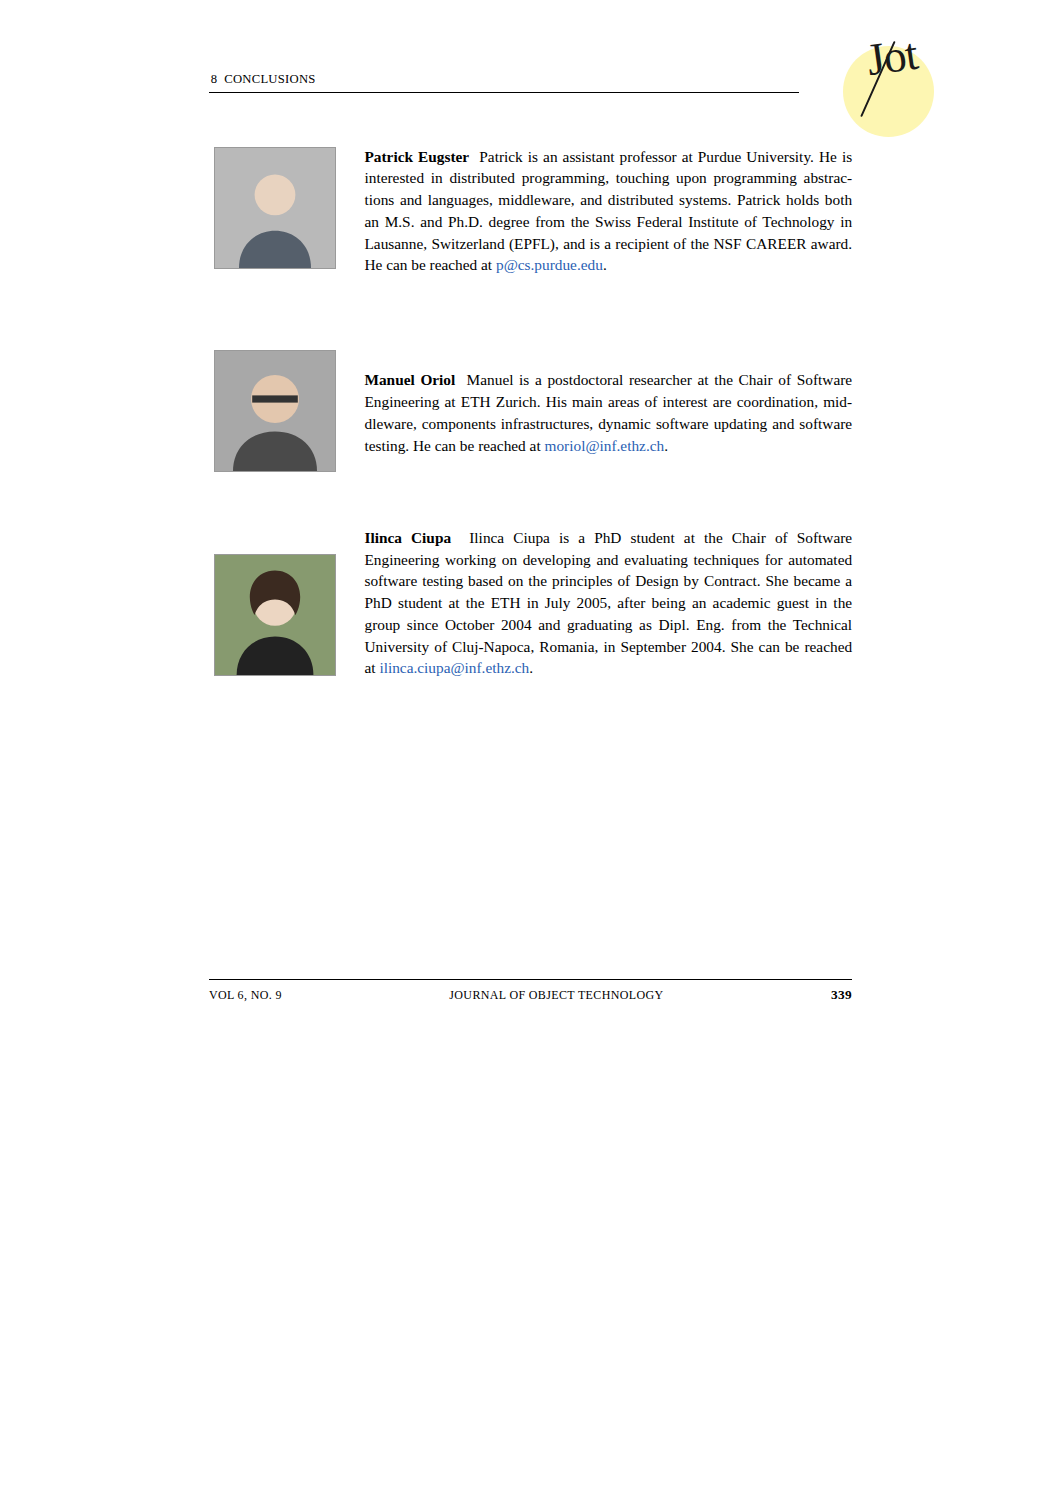Jot
8 CONCLUSIONS
Patrick Eugster Patrick is an assistant professor at Purdue University. He is interested in distributed programming, touching upon programming abstractions and languages, middleware, and distributed systems. Patrick holds both an M.S. and Ph.D. degree from the Swiss Federal Institute of Technology in Lausanne, Switzerland (EPFL), and is a recipient of the NSF CAREER award. He can be reached at p@cs.purdue.edu.
Manuel Oriol Manuel is a postdoctoral researcher at the Chair of Software Engineering at ETH Zurich. His main areas of interest are coordination, middleware, components infrastructures, dynamic software updating and software testing. He can be reached at moriol@inf.ethz.ch.
Ilinca Ciupa Ilinca Ciupa is a PhD student at the Chair of Software Engineering working on developing and evaluating techniques for automated software testing based on the principles of Design by Contract. She became a PhD student at the ETH in July 2005, after being an academic guest in the group since October 2004 and graduating as Dipl. Eng. from the Technical University of Cluj-Napoca, Romania, in September 2004. She can be reached at ilinca.ciupa@inf.ethz.ch.
VOL 6, NO. 9
JOURNAL OF OBJECT TECHNOLOGY
339